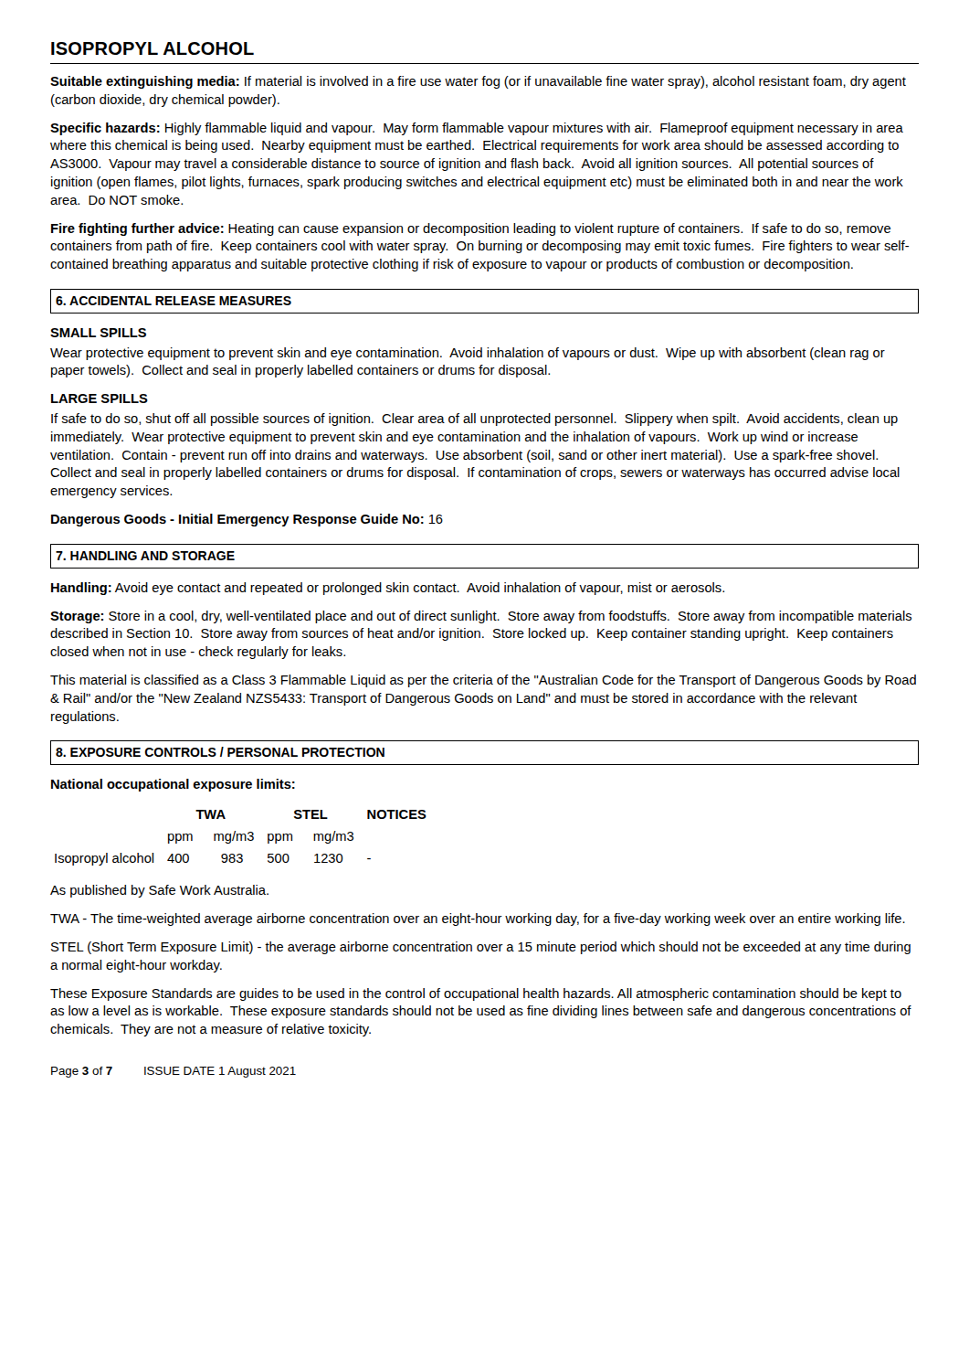ISOPROPYL ALCOHOL
Suitable extinguishing media: If material is involved in a fire use water fog (or if unavailable fine water spray), alcohol resistant foam, dry agent (carbon dioxide, dry chemical powder).
Specific hazards: Highly flammable liquid and vapour. May form flammable vapour mixtures with air. Flameproof equipment necessary in area where this chemical is being used. Nearby equipment must be earthed. Electrical requirements for work area should be assessed according to AS3000. Vapour may travel a considerable distance to source of ignition and flash back. Avoid all ignition sources. All potential sources of ignition (open flames, pilot lights, furnaces, spark producing switches and electrical equipment etc) must be eliminated both in and near the work area. Do NOT smoke.
Fire fighting further advice: Heating can cause expansion or decomposition leading to violent rupture of containers. If safe to do so, remove containers from path of fire. Keep containers cool with water spray. On burning or decomposing may emit toxic fumes. Fire fighters to wear self-contained breathing apparatus and suitable protective clothing if risk of exposure to vapour or products of combustion or decomposition.
6. ACCIDENTAL RELEASE MEASURES
SMALL SPILLS
Wear protective equipment to prevent skin and eye contamination. Avoid inhalation of vapours or dust. Wipe up with absorbent (clean rag or paper towels). Collect and seal in properly labelled containers or drums for disposal.
LARGE SPILLS
If safe to do so, shut off all possible sources of ignition. Clear area of all unprotected personnel. Slippery when spilt. Avoid accidents, clean up immediately. Wear protective equipment to prevent skin and eye contamination and the inhalation of vapours. Work up wind or increase ventilation. Contain - prevent run off into drains and waterways. Use absorbent (soil, sand or other inert material). Use a spark-free shovel. Collect and seal in properly labelled containers or drums for disposal. If contamination of crops, sewers or waterways has occurred advise local emergency services.
Dangerous Goods - Initial Emergency Response Guide No: 16
7. HANDLING AND STORAGE
Handling: Avoid eye contact and repeated or prolonged skin contact. Avoid inhalation of vapour, mist or aerosols.
Storage: Store in a cool, dry, well-ventilated place and out of direct sunlight. Store away from foodstuffs. Store away from incompatible materials described in Section 10. Store away from sources of heat and/or ignition. Store locked up. Keep container standing upright. Keep containers closed when not in use - check regularly for leaks.
This material is classified as a Class 3 Flammable Liquid as per the criteria of the "Australian Code for the Transport of Dangerous Goods by Road & Rail" and/or the "New Zealand NZS5433: Transport of Dangerous Goods on Land" and must be stored in accordance with the relevant regulations.
8. EXPOSURE CONTROLS / PERSONAL PROTECTION
National occupational exposure limits:
| | TWA | STEL | NOTICES |
| --- | --- | --- | --- |
| | ppm | mg/m3 | ppm | mg/m3 | |
| Isopropyl alcohol | 400 | 983 | 500 | 1230 | - |
As published by Safe Work Australia.
TWA - The time-weighted average airborne concentration over an eight-hour working day, for a five-day working week over an entire working life.
STEL (Short Term Exposure Limit) - the average airborne concentration over a 15 minute period which should not be exceeded at any time during a normal eight-hour workday.
These Exposure Standards are guides to be used in the control of occupational health hazards. All atmospheric contamination should be kept to as low a level as is workable. These exposure standards should not be used as fine dividing lines between safe and dangerous concentrations of chemicals. They are not a measure of relative toxicity.
Page 3 of 7 ISSUE DATE 1 August 2021